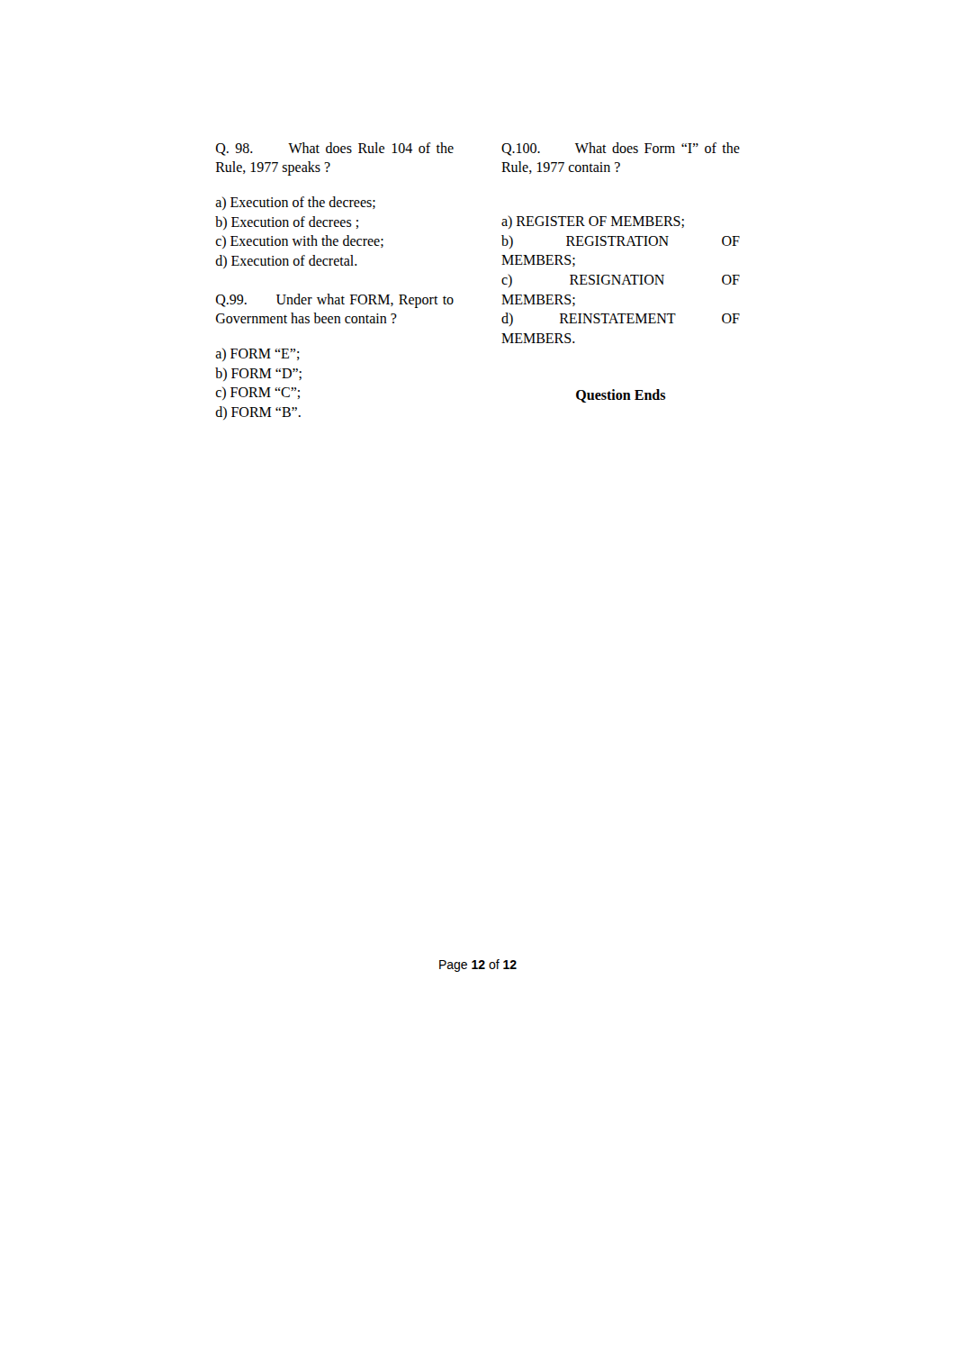Q. 98. What does Rule 104 of the Rule, 1977 speaks ?
a) Execution of the decrees;
b) Execution of decrees ;
c) Execution with the decree;
d) Execution of decretal.
Q.99. Under what FORM, Report to Government has been contain ?
a) FORM “E”;
b) FORM “D”;
c) FORM “C”;
d) FORM “B”.
Q.100. What does Form “I” of the Rule, 1977 contain ?
a) REGISTER OF MEMBERS;
b) REGISTRATION OFMEMBERS;
c) RESIGNATION OFMEMBERS;
d) REINSTATEMENT OFMEMBERS.
Question Ends
Page 12 of 12